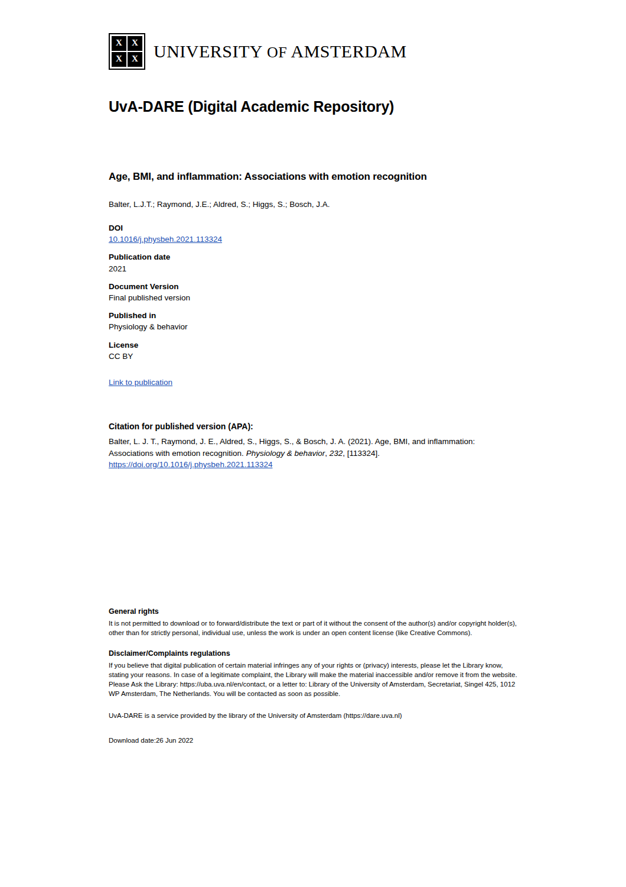XXXX
UNIVERSITY OF AMSTERDAM
UvA-DARE (Digital Academic Repository)
Age, BMI, and inflammation: Associations with emotion recognition
Balter, L.J.T.; Raymond, J.E.; Aldred, S.; Higgs, S.; Bosch, J.A.
DOI
10.1016/j.physbeh.2021.113324
Publication date
2021
Document Version
Final published version
Published in
Physiology & behavior
License
CC BY
Link to publication
Citation for published version (APA):
Balter, L. J. T., Raymond, J. E., Aldred, S., Higgs, S., & Bosch, J. A. (2021). Age, BMI, and inflammation: Associations with emotion recognition. Physiology & behavior, 232, [113324]. https://doi.org/10.1016/j.physbeh.2021.113324
General rights
It is not permitted to download or to forward/distribute the text or part of it without the consent of the author(s) and/or copyright holder(s), other than for strictly personal, individual use, unless the work is under an open content license (like Creative Commons).
Disclaimer/Complaints regulations
If you believe that digital publication of certain material infringes any of your rights or (privacy) interests, please let the Library know, stating your reasons. In case of a legitimate complaint, the Library will make the material inaccessible and/or remove it from the website. Please Ask the Library: https://uba.uva.nl/en/contact, or a letter to: Library of the University of Amsterdam, Secretariat, Singel 425, 1012 WP Amsterdam, The Netherlands. You will be contacted as soon as possible.
UvA-DARE is a service provided by the library of the University of Amsterdam (https://dare.uva.nl)
Download date:26 Jun 2022